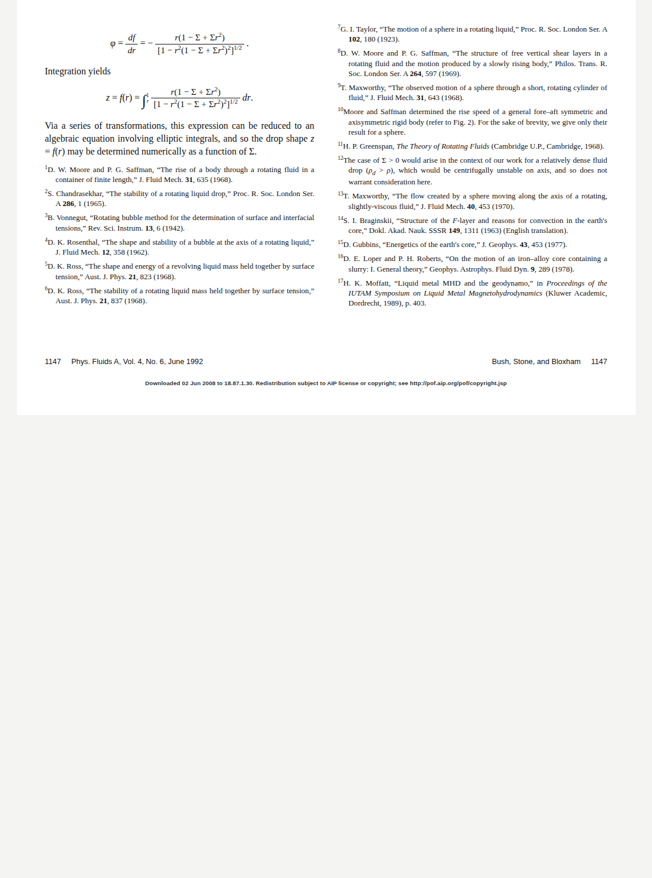φ = df dr = − r(1 − Σ + Σr2) [1 − r2(1 − Σ + Σr2)2]1/2 .
Integration yields
z = f(r) = ∫1 r r(1 − Σ + Σr2) [1 − r2(1 − Σ + Σr2)2]1/2 dr.
Via a series of transformations, this expression can be reduced to an algebraic equation involving elliptic integrals, and so the drop shape z = f(r) may be determined numerically as a function of Σ.
1 D. W. Moore and P. G. Saffman, “The rise of a body through a rotating fluid in a container of finite length,” J. Fluid Mech. 31, 635 (1968).
2 S. Chandrasekhar, “The stability of a rotating liquid drop,” Proc. R. Soc. London Ser. A 286, 1 (1965).
3 B. Vonnegut, “Rotating bubble method for the determination of surface and interfacial tensions,” Rev. Sci. Instrum. 13, 6 (1942).
4 D. K. Rosenthal, “The shape and stability of a bubble at the axis of a rotating liquid,” J. Fluid Mech. 12, 358 (1962).
5 D. K. Ross, “The shape and energy of a revolving liquid mass held together by surface tension,” Aust. J. Phys. 21, 823 (1968).
6 D. K. Ross, “The stability of a rotating liquid mass held together by surface tension,” Aust. J. Phys. 21, 837 (1968).
7 G. I. Taylor, “The motion of a sphere in a rotating liquid,” Proc. R. Soc. London Ser. A 102, 180 (1923).
8 D. W. Moore and P. G. Saffman, “The structure of free vertical shear layers in a rotating fluid and the motion produced by a slowly rising body,” Philos. Trans. R. Soc. London Ser. A 264, 597 (1969).
9 T. Maxworthy, “The observed motion of a sphere through a short, rotating cylinder of fluid,” J. Fluid Mech. 31, 643 (1968).
10 Moore and Saffman determined the rise speed of a general fore–aft symmetric and axisymmetric rigid body (refer to Fig. 2). For the sake of brevity, we give only their result for a sphere.
11 H. P. Greenspan, The Theory of Rotating Fluids (Cambridge U.P., Cambridge, 1968).
12 The case of Σ > 0 would arise in the context of our work for a relatively dense fluid drop (ρd > ρ), which would be centrifugally unstable on axis, and so does not warrant consideration here.
13 T. Maxworthy, “The flow created by a sphere moving along the axis of a rotating, slightly-viscous fluid,” J. Fluid Mech. 40, 453 (1970).
14 S. I. Braginskii, “Structure of the F-layer and reasons for convection in the earth's core,” Dokl. Akad. Nauk. SSSR 149, 1311 (1963) (English translation).
15 D. Gubbins, “Energetics of the earth's core,” J. Geophys. 43, 453 (1977).
16 D. E. Loper and P. H. Roberts, “On the motion of an iron–alloy core containing a slurry: I. General theory,” Geophys. Astrophys. Fluid Dyn. 9, 289 (1978).
17 H. K. Moffatt, “Liquid metal MHD and the geodynamo,” in Proceedings of the IUTAM Symposium on Liquid Metal Magnetohydrodynamics (Kluwer Academic, Dordrecht, 1989), p. 403.
1147 Phys. Fluids A, Vol. 4, No. 6, June 1992
Bush, Stone, and Bloxham 1147
Downloaded 02 Jun 2008 to 18.87.1.30. Redistribution subject to AIP license or copyright; see http://pof.aip.org/pof/copyright.jsp